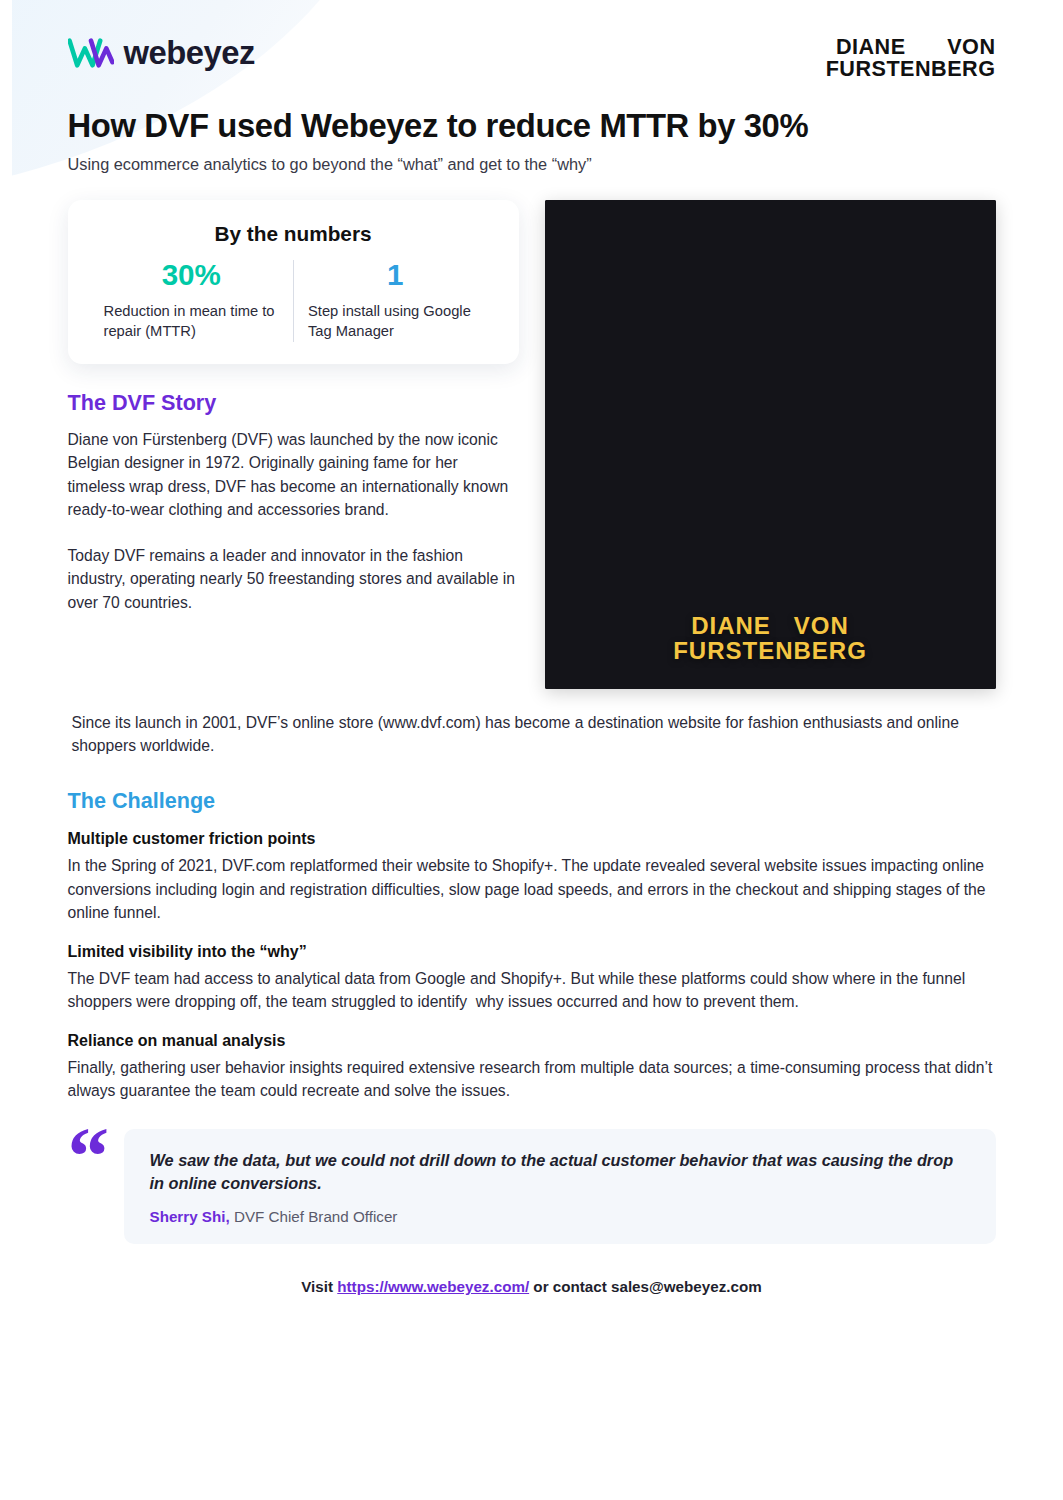webeyez
DIANE VON
FURSTENBERG
How DVF used Webeyez to reduce MTTR by 30%
Using ecommerce analytics to go beyond the “what” and get to the “why”
By the numbers
30%
Reduction in mean time to repair (MTTR)
1
Step install using Google Tag Manager
The DVF Story
Diane von Fürstenberg (DVF) was launched by the now iconic Belgian designer in 1972. Originally gaining fame for her timeless wrap dress, DVF has become an internationally known ready-to-wear clothing and accessories brand.
Today DVF remains a leader and innovator in the fashion industry, operating nearly 50 freestanding stores and available in over 70 countries.
DIANE VON
FURSTENBERG
Since its launch in 2001, DVF’s online store (www.dvf.com) has become a destination website for fashion enthusiasts and online shoppers worldwide.
The Challenge
Multiple customer friction points
In the Spring of 2021, DVF.com replatformed their website to Shopify+. The update revealed several website issues impacting online conversions including login and registration difficulties, slow page load speeds, and errors in the checkout and shipping stages of the online funnel.
Limited visibility into the “why”
The DVF team had access to analytical data from Google and Shopify+. But while these platforms could show where in the funnel shoppers were dropping off, the team struggled to identify why issues occurred and how to prevent them.
Reliance on manual analysis
Finally, gathering user behavior insights required extensive research from multiple data sources; a time-consuming process that didn’t always guarantee the team could recreate and solve the issues.
“
We saw the data, but we could not drill down to the actual customer behavior that was causing the drop in online conversions.
Sherry Shi, DVF Chief Brand Officer
Visit https://www.webeyez.com/ or contact sales@webeyez.com